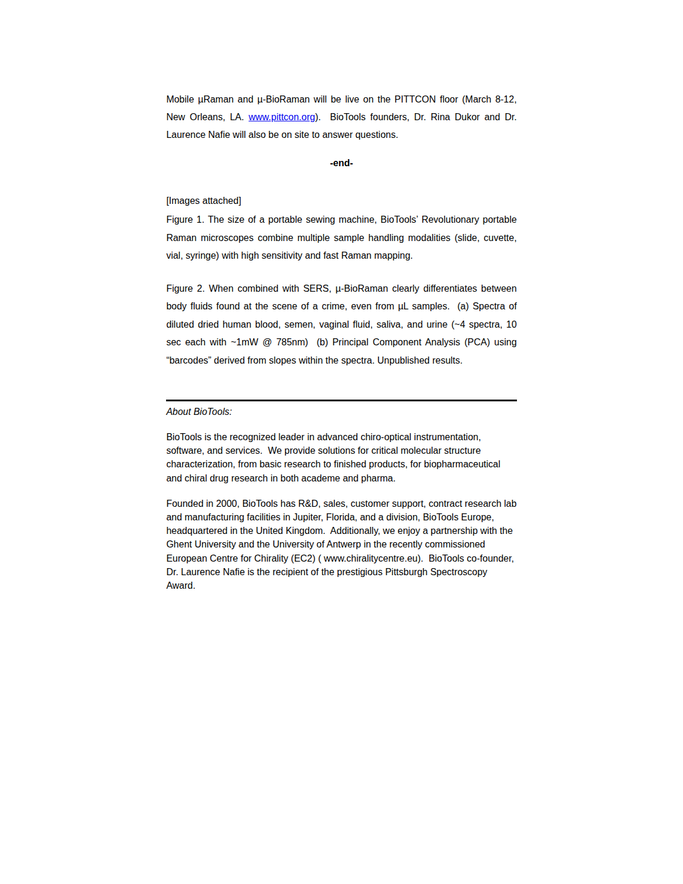Mobile µRaman and µ-BioRaman will be live on the PITTCON floor (March 8-12, New Orleans, LA. www.pittcon.org). BioTools founders, Dr. Rina Dukor and Dr. Laurence Nafie will also be on site to answer questions.
-end-
[Images attached]
Figure 1. The size of a portable sewing machine, BioTools’ Revolutionary portable Raman microscopes combine multiple sample handling modalities (slide, cuvette, vial, syringe) with high sensitivity and fast Raman mapping.
Figure 2. When combined with SERS, µ-BioRaman clearly differentiates between body fluids found at the scene of a crime, even from µL samples. (a) Spectra of diluted dried human blood, semen, vaginal fluid, saliva, and urine (~4 spectra, 10 sec each with ~1mW @ 785nm) (b) Principal Component Analysis (PCA) using “barcodes” derived from slopes within the spectra. Unpublished results.
About BioTools:
BioTools is the recognized leader in advanced chiro-optical instrumentation, software, and services. We provide solutions for critical molecular structure characterization, from basic research to finished products, for biopharmaceutical and chiral drug research in both academe and pharma.
Founded in 2000, BioTools has R&D, sales, customer support, contract research lab and manufacturing facilities in Jupiter, Florida, and a division, BioTools Europe, headquartered in the United Kingdom. Additionally, we enjoy a partnership with the Ghent University and the University of Antwerp in the recently commissioned European Centre for Chirality (EC2) ( www.chiralitycentre.eu). BioTools co-founder, Dr. Laurence Nafie is the recipient of the prestigious Pittsburgh Spectroscopy Award.